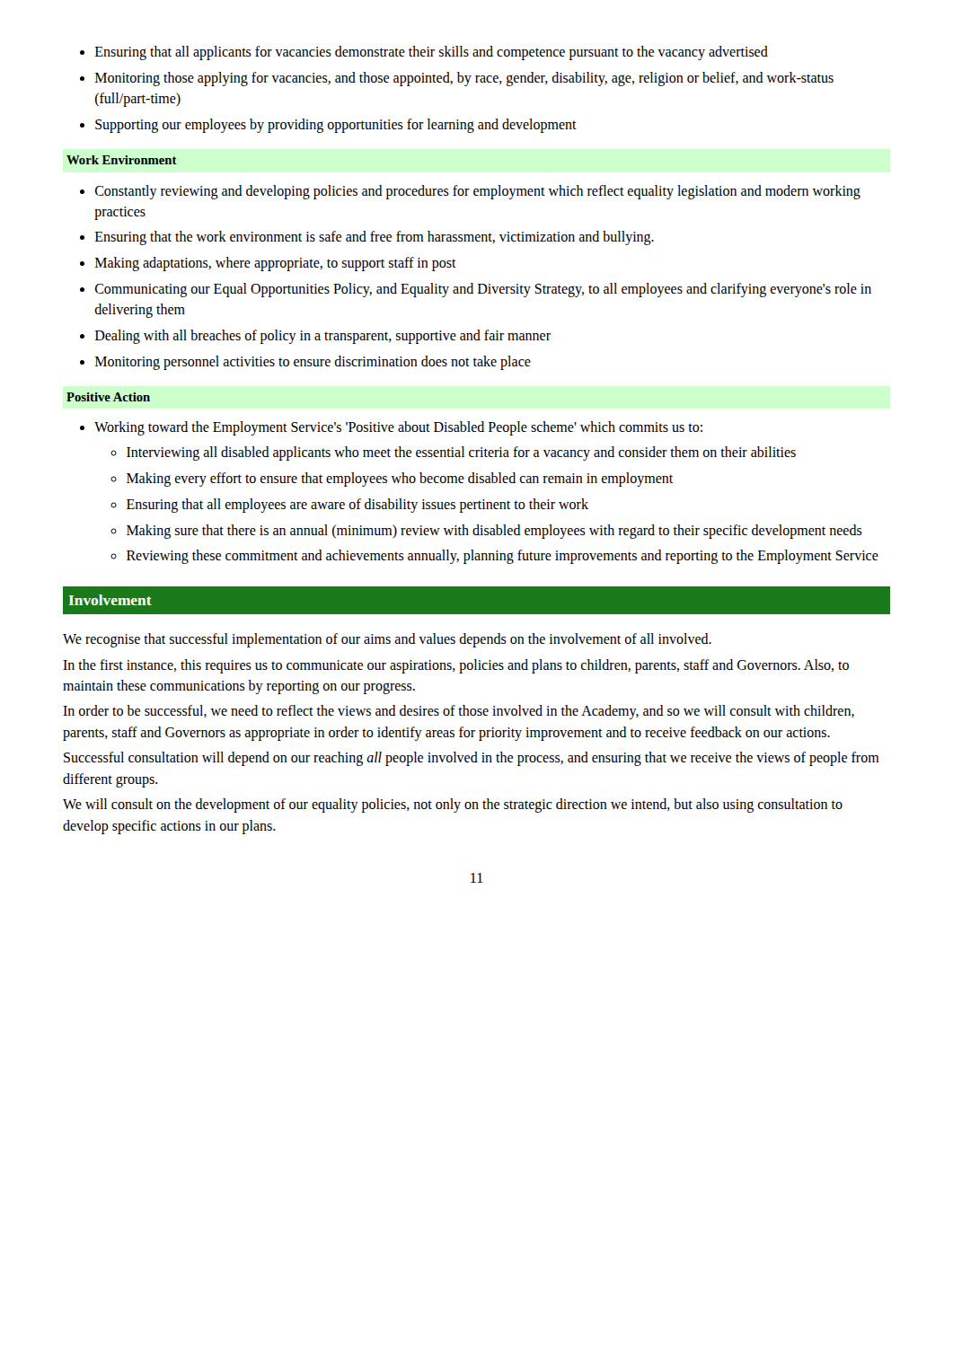Ensuring that all applicants for vacancies demonstrate their skills and competence pursuant to the vacancy advertised
Monitoring those applying for vacancies, and those appointed, by race, gender, disability, age, religion or belief, and work-status (full/part-time)
Supporting our employees by providing opportunities for learning and development
Work Environment
Constantly reviewing and developing policies and procedures for employment which reflect equality legislation and modern working practices
Ensuring that the work environment is safe and free from harassment, victimization and bullying.
Making adaptations, where appropriate, to support staff in post
Communicating our Equal Opportunities Policy, and Equality and Diversity Strategy, to all employees and clarifying everyone's role in delivering them
Dealing with all breaches of policy in a transparent, supportive and fair manner
Monitoring personnel activities to ensure discrimination does not take place
Positive Action
Working toward the Employment Service's 'Positive about Disabled People scheme' which commits us to:
Interviewing all disabled applicants who meet the essential criteria for a vacancy and consider them on their abilities
Making every effort to ensure that employees who become disabled can remain in employment
Ensuring that all employees are aware of disability issues pertinent to their work
Making sure that there is an annual (minimum) review with disabled employees with regard to their specific development needs
Reviewing these commitment and achievements annually, planning future improvements and reporting to the Employment Service
Involvement
We recognise that successful implementation of our aims and values depends on the involvement of all involved.
In the first instance, this requires us to communicate our aspirations, policies and plans to children, parents, staff and Governors. Also, to maintain these communications by reporting on our progress.
In order to be successful, we need to reflect the views and desires of those involved in the Academy, and so we will consult with children, parents, staff and Governors as appropriate in order to identify areas for priority improvement and to receive feedback on our actions.
Successful consultation will depend on our reaching all people involved in the process, and ensuring that we receive the views of people from different groups.
We will consult on the development of our equality policies, not only on the strategic direction we intend, but also using consultation to develop specific actions in our plans.
11